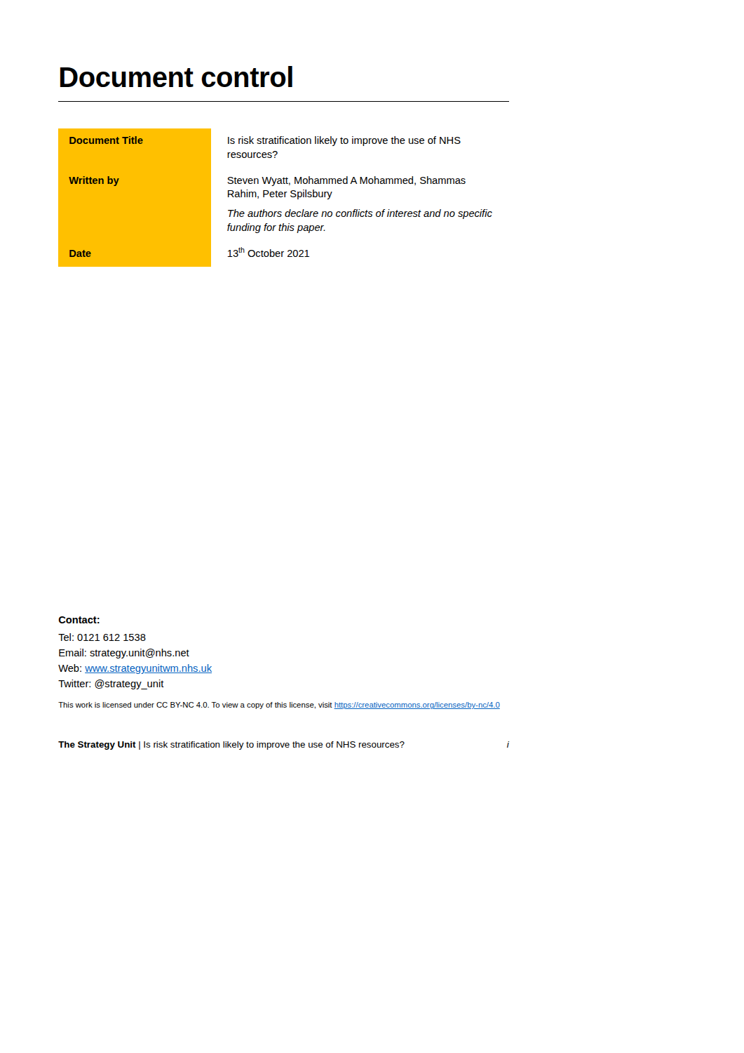Document control
| Document Title | Is risk stratification likely to improve the use of NHS resources? |
| Written by | Steven Wyatt, Mohammed A Mohammed, Shammas Rahim, Peter Spilsbury The authors declare no conflicts of interest and no specific funding for this paper. |
| Date | 13 th October 2021 |
Contact:
Tel: 0121 612 1538
Email: strategy.unit@nhs.net
Web: www.strategyunitwm.nhs.uk
Twitter: @strategy_unit
This work is licensed under CC BY-NC 4.0. To view a copy of this license, visit https://creativecommons.org/licenses/by-nc/4.0
The Strategy Unit | Is risk stratification likely to improve the use of NHS resources?
i